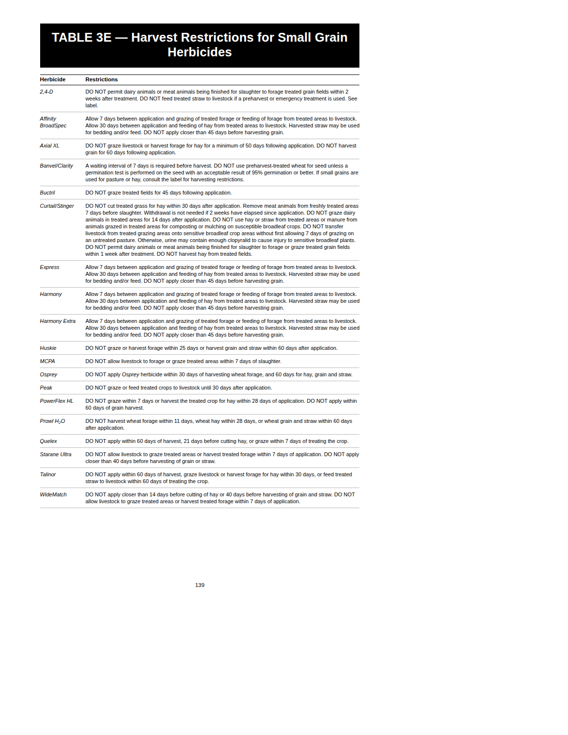TABLE 3E — Harvest Restrictions for Small Grain
Herbicides
| Herbicide | Restrictions |
| --- | --- |
| 2,4-D | DO NOT permit dairy animals or meat animals being finished for slaughter to forage treated grain fields within 2 weeks after treatment. DO NOT feed treated straw to livestock if a preharvest or emergency treatment is used. See label. |
| Affinity BroadSpec | Allow 7 days between application and grazing of treated forage or feeding of forage from treated areas to livestock. Allow 30 days between application and feeding of hay from treated areas to livestock. Harvested straw may be used for bedding and/or feed. DO NOT apply closer than 45 days before harvesting grain. |
| Axial XL | DO NOT graze livestock or harvest forage for hay for a minimum of 50 days following application. DO NOT harvest grain for 60 days following application. |
| Banvel/Clarity | A waiting interval of 7 days is required before harvest. DO NOT use preharvest-treated wheat for seed unless a germination test is performed on the seed with an acceptable result of 95% germination or better. If small grains are used for pasture or hay, consult the label for harvesting restrictions. |
| Buctril | DO NOT graze treated fields for 45 days following application. |
| Curtail/Stinger | DO NOT cut treated grass for hay within 30 days after application. Remove meat animals from freshly treated areas 7 days before slaughter. Withdrawal is not needed if 2 weeks have elapsed since application. DO NOT graze dairy animals in treated areas for 14 days after application. DO NOT use hay or straw from treated areas or manure from animals grazed in treated areas for composting or mulching on susceptible broadleaf crops. DO NOT transfer livestock from treated grazing areas onto sensitive broadleaf crop areas without first allowing 7 days of grazing on an untreated pasture. Otherwise, urine may contain enough clopyralid to cause injury to sensitive broadleaf plants. DO NOT permit dairy animals or meat animals being finished for slaughter to forage or graze treated grain fields within 1 week after treatment. DO NOT harvest hay from treated fields. |
| Express | Allow 7 days between application and grazing of treated forage or feeding of forage from treated areas to livestock. Allow 30 days between application and feeding of hay from treated areas to livestock. Harvested straw may be used for bedding and/or feed. DO NOT apply closer than 45 days before harvesting grain. |
| Harmony | Allow 7 days between application and grazing of treated forage or feeding of forage from treated areas to livestock. Allow 30 days between application and feeding of hay from treated areas to livestock. Harvested straw may be used for bedding and/or feed. DO NOT apply closer than 45 days before harvesting grain. |
| Harmony Extra | Allow 7 days between application and grazing of treated forage or feeding of forage from treated areas to livestock. Allow 30 days between application and feeding of hay from treated areas to livestock. Harvested straw may be used for bedding and/or feed. DO NOT apply closer than 45 days before harvesting grain. |
| Huskie | DO NOT graze or harvest forage within 25 days or harvest grain and straw within 60 days after application. |
| MCPA | DO NOT allow livestock to forage or graze treated areas within 7 days of slaughter. |
| Osprey | DO NOT apply Osprey herbicide within 30 days of harvesting wheat forage, and 60 days for hay, grain and straw. |
| Peak | DO NOT graze or feed treated crops to livestock until 30 days after application. |
| PowerFlex HL | DO NOT graze within 7 days or harvest the treated crop for hay within 28 days of application. DO NOT apply within 60 days of grain harvest. |
| Prowl H 2 O | DO NOT harvest wheat forage within 11 days, wheat hay within 28 days, or wheat grain and straw within 60 days after application. |
| Quelex | DO NOT apply within 60 days of harvest, 21 days before cutting hay, or graze within 7 days of treating the crop. |
| Starane Ultra | DO NOT allow livestock to graze treated areas or harvest treated forage within 7 days of application. DO NOT apply closer than 40 days before harvesting of grain or straw. |
| Talinor | DO NOT apply within 60 days of harvest, graze livestock or harvest forage for hay within 30 days, or feed treated straw to livestock within 60 days of treating the crop. |
| WideMatch | DO NOT apply closer than 14 days before cutting of hay or 40 days before harvesting of grain and straw. DO NOT allow livestock to graze treated areas or harvest treated forage within 7 days of application. |
139